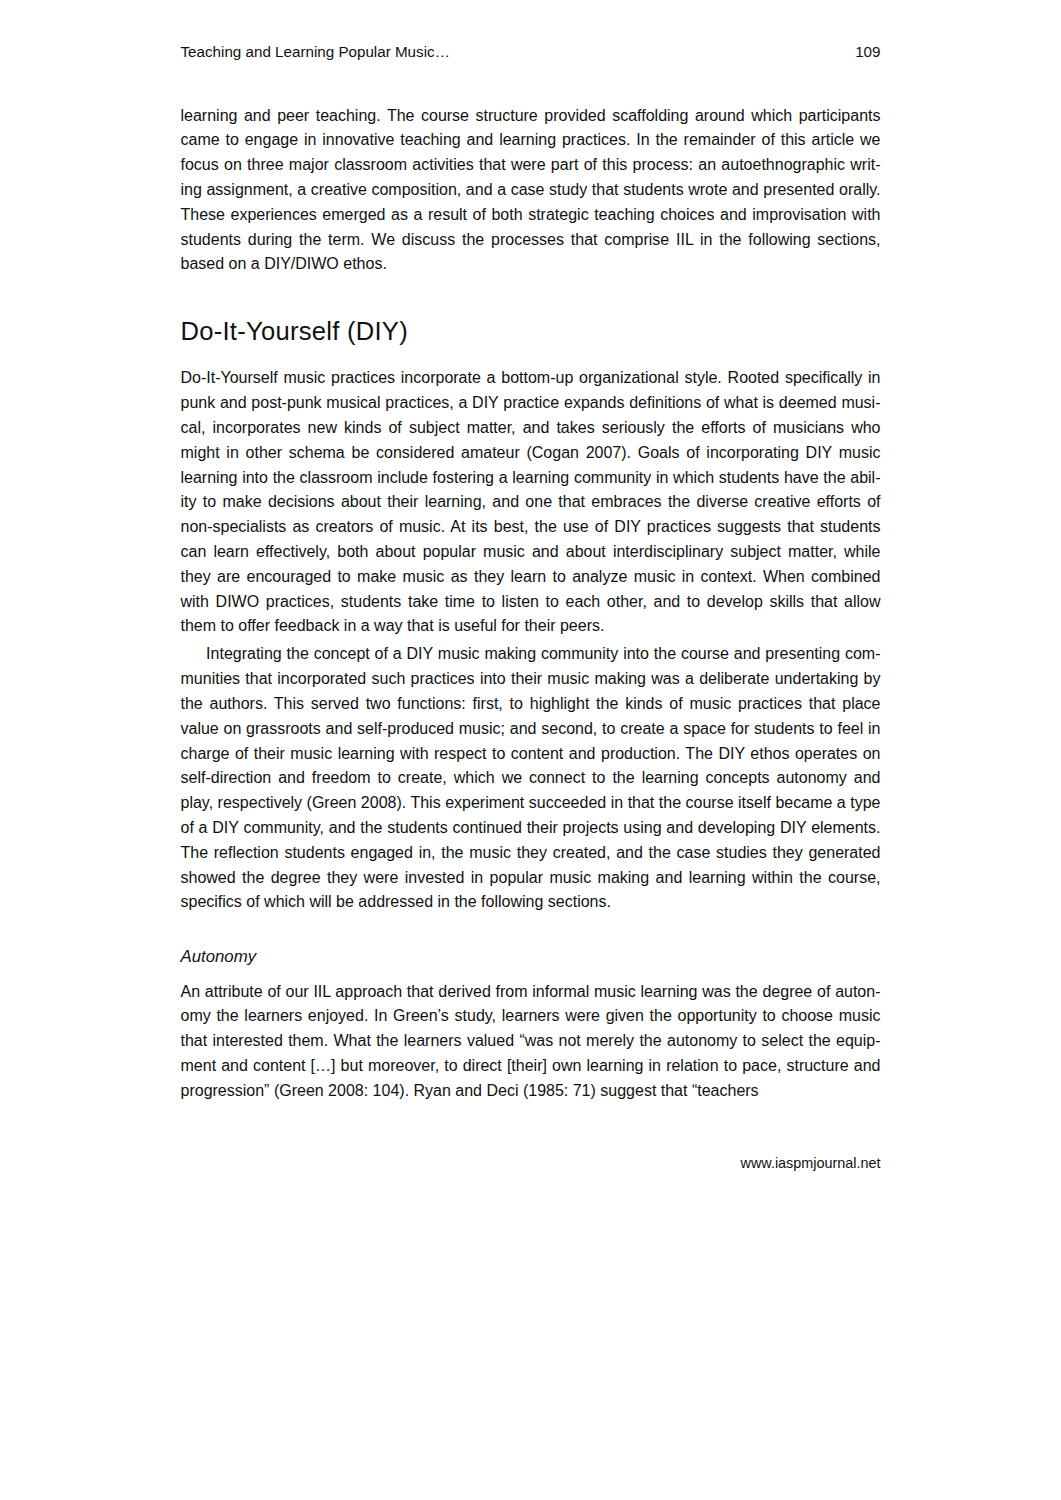Teaching and Learning Popular Music… 109
learning and peer teaching. The course structure provided scaffolding around which participants came to engage in innovative teaching and learning practices. In the remainder of this article we focus on three major classroom activities that were part of this process: an autoethnographic writing assignment, a creative composition, and a case study that students wrote and presented orally. These experiences emerged as a result of both strategic teaching choices and improvisation with students during the term. We discuss the processes that comprise IIL in the following sections, based on a DIY/DIWO ethos.
Do-It-Yourself (DIY)
Do-It-Yourself music practices incorporate a bottom-up organizational style. Rooted specifically in punk and post-punk musical practices, a DIY practice expands definitions of what is deemed musical, incorporates new kinds of subject matter, and takes seriously the efforts of musicians who might in other schema be considered amateur (Cogan 2007). Goals of incorporating DIY music learning into the classroom include fostering a learning community in which students have the ability to make decisions about their learning, and one that embraces the diverse creative efforts of non-specialists as creators of music. At its best, the use of DIY practices suggests that students can learn effectively, both about popular music and about interdisciplinary subject matter, while they are encouraged to make music as they learn to analyze music in context. When combined with DIWO practices, students take time to listen to each other, and to develop skills that allow them to offer feedback in a way that is useful for their peers.
Integrating the concept of a DIY music making community into the course and presenting communities that incorporated such practices into their music making was a deliberate undertaking by the authors. This served two functions: first, to highlight the kinds of music practices that place value on grassroots and self-produced music; and second, to create a space for students to feel in charge of their music learning with respect to content and production. The DIY ethos operates on self-direction and freedom to create, which we connect to the learning concepts autonomy and play, respectively (Green 2008). This experiment succeeded in that the course itself became a type of a DIY community, and the students continued their projects using and developing DIY elements. The reflection students engaged in, the music they created, and the case studies they generated showed the degree they were invested in popular music making and learning within the course, specifics of which will be addressed in the following sections.
Autonomy
An attribute of our IIL approach that derived from informal music learning was the degree of autonomy the learners enjoyed. In Green’s study, learners were given the opportunity to choose music that interested them. What the learners valued “was not merely the autonomy to select the equipment and content […] but moreover, to direct [their] own learning in relation to pace, structure and progression” (Green 2008: 104). Ryan and Deci (1985: 71) suggest that “teachers
www.iaspmjournal.net